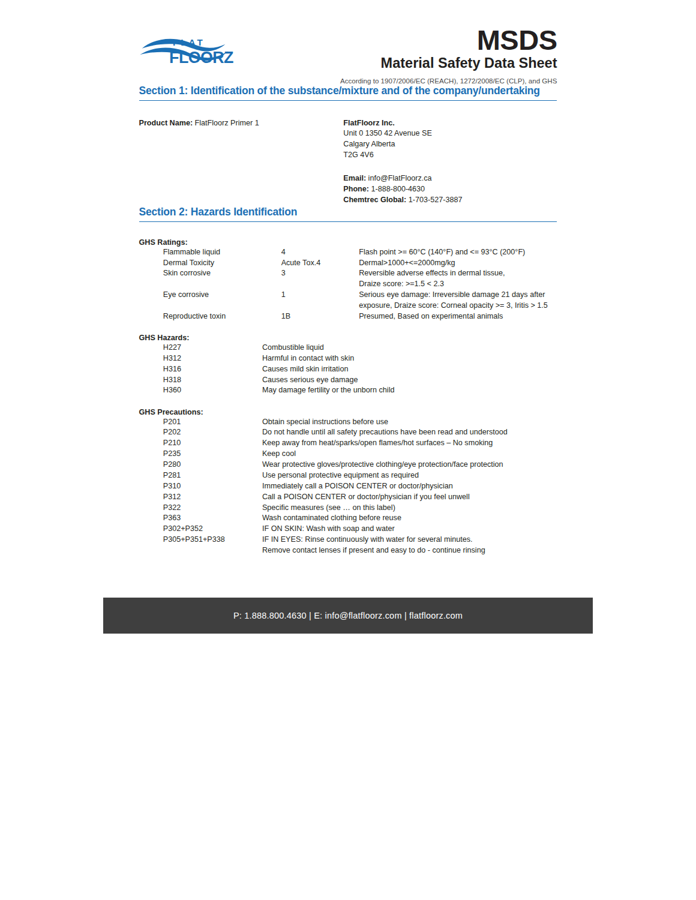FLAT FLOORZ
MSDS
Material Safety Data Sheet
According to 1907/2006/EC (REACH), 1272/2008/EC (CLP), and GHS
Section 1: Identification of the substance/mixture and of the company/undertaking
Product Name: FlatFloorz Primer 1
FlatFloorz Inc.
Unit 0 1350 42 Avenue SE
Calgary Alberta
T2G 4V6
Email: info@FlatFloorz.ca
Phone: 1-888-800-4630
Chemtrec Global: 1-703-527-3887
Section 2: Hazards Identification
GHS Ratings:
| | Flammable liquid | 4 | Flash point >= 60°C (140°F) and <= 93°C (200°F) |
| | Dermal Toxicity | Acute Tox.4 | Dermal>1000+<=2000mg/kg |
| | Skin corrosive | 3 | Reversible adverse effects in dermal tissue, Draize score: >=1.5 < 2.3 |
| | Eye corrosive | 1 | Serious eye damage: Irreversible damage 21 days after exposure, Draize score: Corneal opacity >= 3, Iritis > 1.5 |
| | Reproductive toxin | 1B | Presumed, Based on experimental animals |
GHS Hazards:
| | H227 | Combustible liquid |
| | H312 | Harmful in contact with skin |
| | H316 | Causes mild skin irritation |
| | H318 | Causes serious eye damage |
| | H360 | May damage fertility or the unborn child |
GHS Precautions:
| | P201 | Obtain special instructions before use |
| | P202 | Do not handle until all safety precautions have been read and understood |
| | P210 | Keep away from heat/sparks/open flames/hot surfaces – No smoking |
| | P235 | Keep cool |
| | P280 | Wear protective gloves/protective clothing/eye protection/face protection |
| | P281 | Use personal protective equipment as required |
| | P310 | Immediately call a POISON CENTER or doctor/physician |
| | P312 | Call a POISON CENTER or doctor/physician if you feel unwell |
| | P322 | Specific measures (see … on this label) |
| | P363 | Wash contaminated clothing before reuse |
| | P302+P352 | IF ON SKIN: Wash with soap and water |
| | P305+P351+P338 | IF IN EYES: Rinse continuously with water for several minutes. Remove contact lenses if present and easy to do - continue rinsing |
P: 1.888.800.4630 | E: info@flatfloorz.com | flatfloorz.com